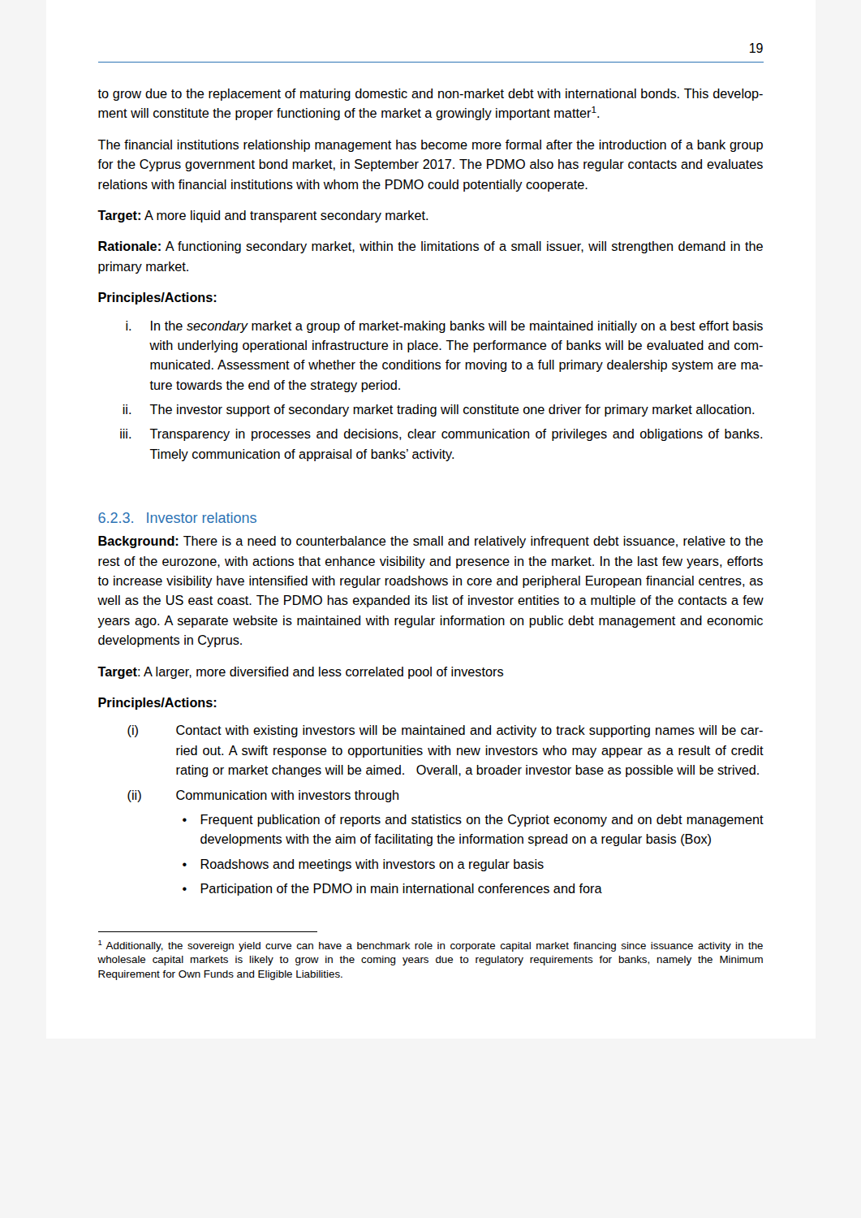19
to grow due to the replacement of maturing domestic and non-market debt with international bonds. This development will constitute the proper functioning of the market a growingly important matter1.
The financial institutions relationship management has become more formal after the introduction of a bank group for the Cyprus government bond market, in September 2017. The PDMO also has regular contacts and evaluates relations with financial institutions with whom the PDMO could potentially cooperate.
Target: A more liquid and transparent secondary market.
Rationale: A functioning secondary market, within the limitations of a small issuer, will strengthen demand in the primary market.
Principles/Actions:
i. In the secondary market a group of market-making banks will be maintained initially on a best effort basis with underlying operational infrastructure in place. The performance of banks will be evaluated and communicated. Assessment of whether the conditions for moving to a full primary dealership system are mature towards the end of the strategy period.
ii. The investor support of secondary market trading will constitute one driver for primary market allocation.
iii. Transparency in processes and decisions, clear communication of privileges and obligations of banks. Timely communication of appraisal of banks’ activity.
6.2.3. Investor relations
Background: There is a need to counterbalance the small and relatively infrequent debt issuance, relative to the rest of the eurozone, with actions that enhance visibility and presence in the market. In the last few years, efforts to increase visibility have intensified with regular roadshows in core and peripheral European financial centres, as well as the US east coast. The PDMO has expanded its list of investor entities to a multiple of the contacts a few years ago. A separate website is maintained with regular information on public debt management and economic developments in Cyprus.
Target: A larger, more diversified and less correlated pool of investors
Principles/Actions:
(i) Contact with existing investors will be maintained and activity to track supporting names will be carried out. A swift response to opportunities with new investors who may appear as a result of credit rating or market changes will be aimed. Overall, a broader investor base as possible will be strived.
(ii) Communication with investors through
Frequent publication of reports and statistics on the Cypriot economy and on debt management developments with the aim of facilitating the information spread on a regular basis (Box)
Roadshows and meetings with investors on a regular basis
Participation of the PDMO in main international conferences and fora
1 Additionally, the sovereign yield curve can have a benchmark role in corporate capital market financing since issuance activity in the wholesale capital markets is likely to grow in the coming years due to regulatory requirements for banks, namely the Minimum Requirement for Own Funds and Eligible Liabilities.